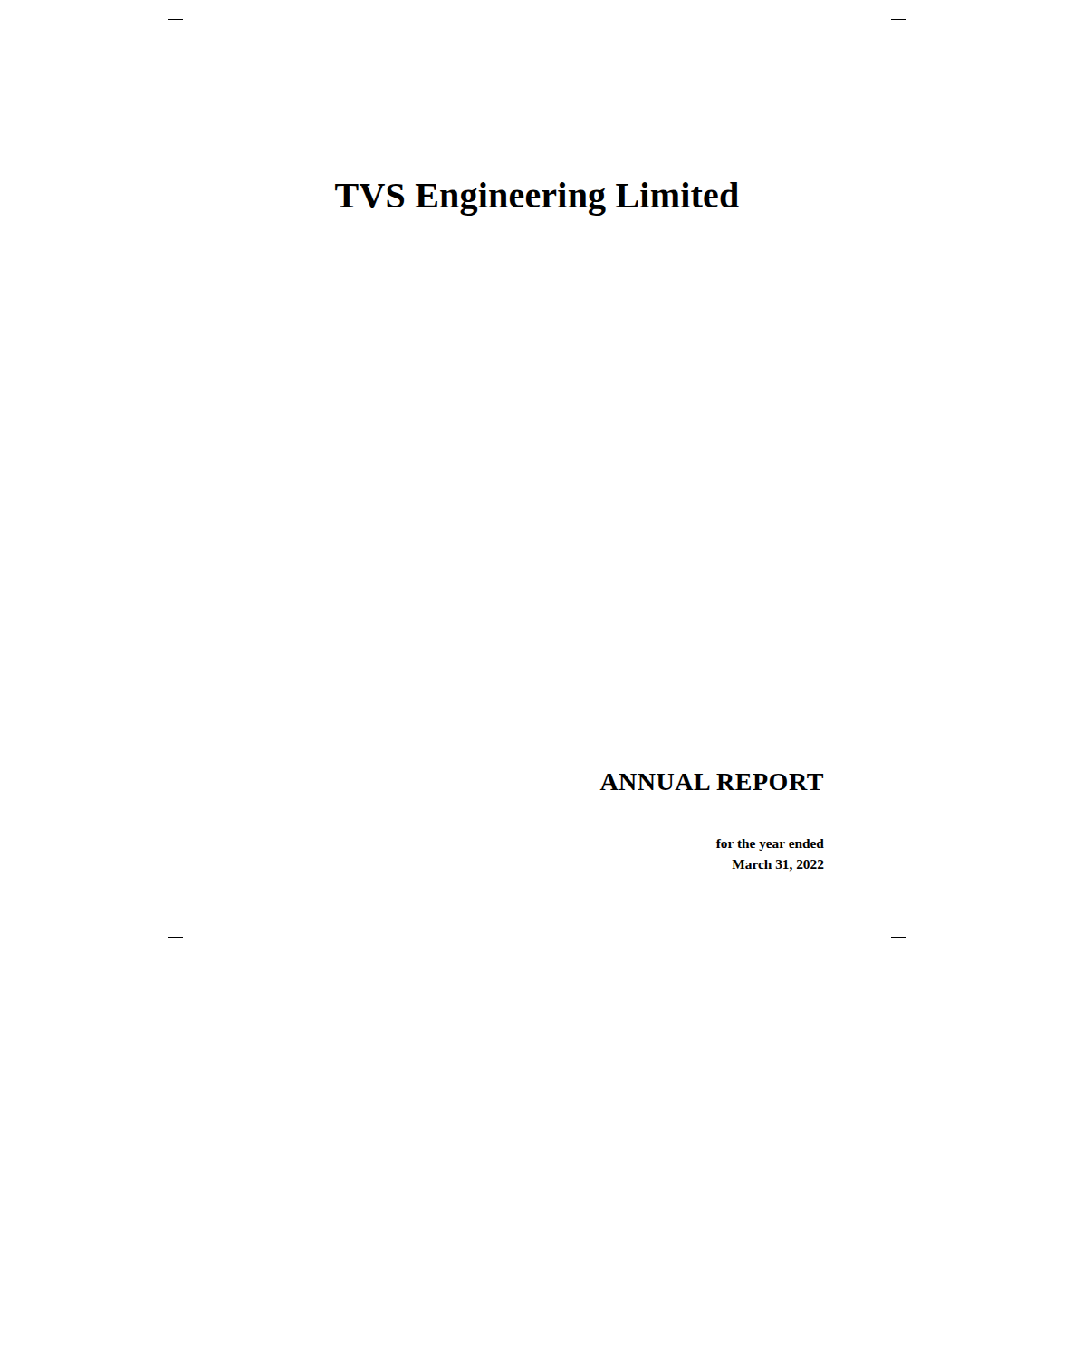TVS Engineering Limited
ANNUAL REPORT
for the year ended
March 31, 2022